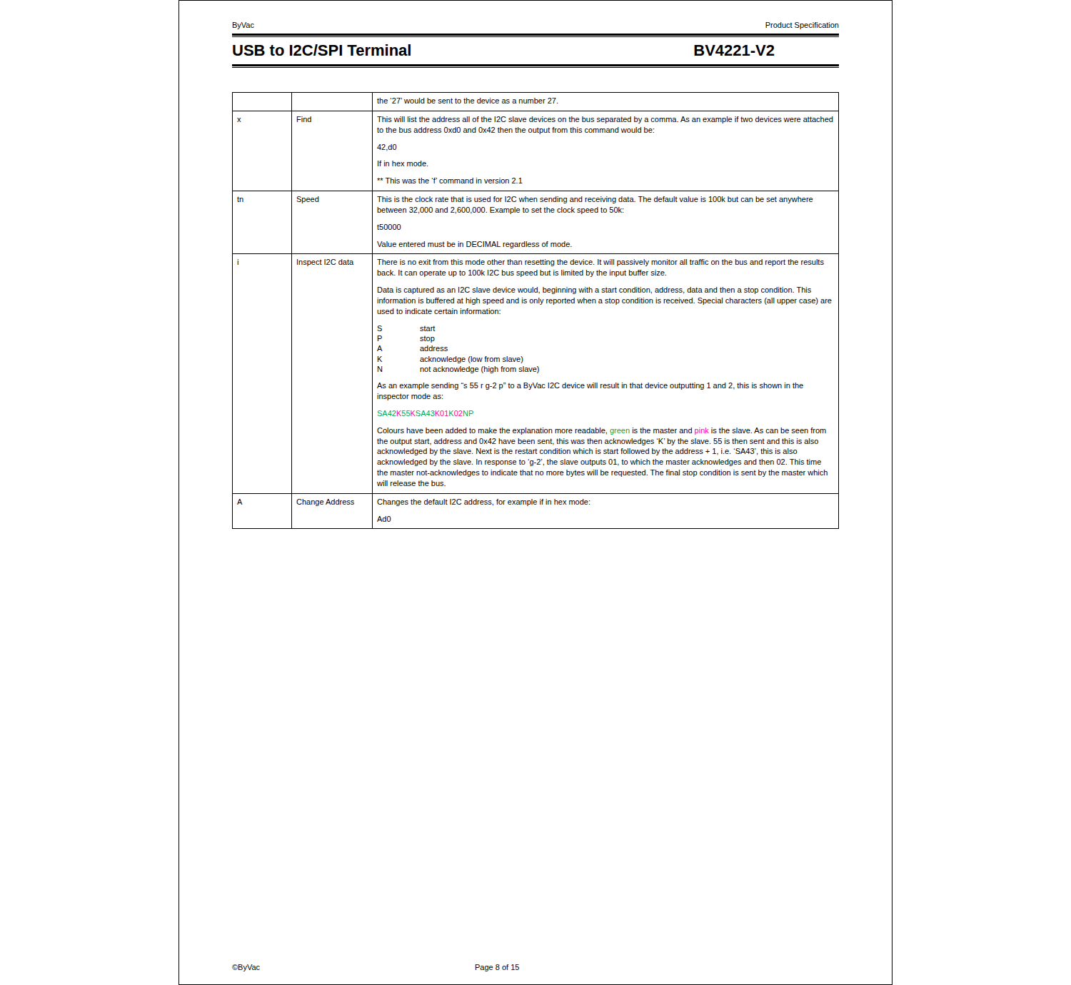ByVac
Product Specification
USB to I2C/SPI Terminal BV4221-V2
| | | the ‘27’ would be sent to the device as a number 27. |
| x | Find | This will list the address all of the I2C slave devices on the bus separated by a comma. As an example if two devices were attached to the bus address 0xd0 and 0x42 then the output from this command would be: 42,d0 If in hex mode. ** This was the ‘f’ command in version 2.1 |
| tn | Speed | This is the clock rate that is used for I2C when sending and receiving data. The default value is 100k but can be set anywhere between 32,000 and 2,600,000. Example to set the clock speed to 50k: t50000 Value entered must be in DECIMAL regardless of mode. |
| i | Inspect I2C data | There is no exit from this mode other than resetting the device. It will passively monitor all traffic on the bus and report the results back. It can operate up to 100k I2C bus speed but is limited by the input buffer size. Data is captured as an I2C slave device would, beginning with a start condition, address, data and then a stop condition. This information is buffered at high speed and is only reported when a stop condition is received. Special characters (all upper case) are used to indicate certain information: S start P stop A address K acknowledge (low from slave) N not acknowledge (high from slave) As an example sending “s 55 r g-2 p” to a ByVac I2C device will result in that device outputting 1 and 2, this is shown in the inspector mode as: SA42 K 55 K SA43 K01 K 02 NP Colours have been added to make the explanation more readable, green is the master and pink is the slave. As can be seen from the output start, address and 0x42 have been sent, this was then acknowledges ‘K’ by the slave. 55 is then sent and this is also acknowledged by the slave. Next is the restart condition which is start followed by the address + 1, i.e. ‘SA43’, this is also acknowledged by the slave. In response to ‘g-2’, the slave outputs 01, to which the master acknowledges and then 02. This time the master not-acknowledges to indicate that no more bytes will be requested. The final stop condition is sent by the master which will release the bus. |
| A | Change Address | Changes the default I2C address, for example if in hex mode: Ad0 |
©ByVac
Page 8 of 15